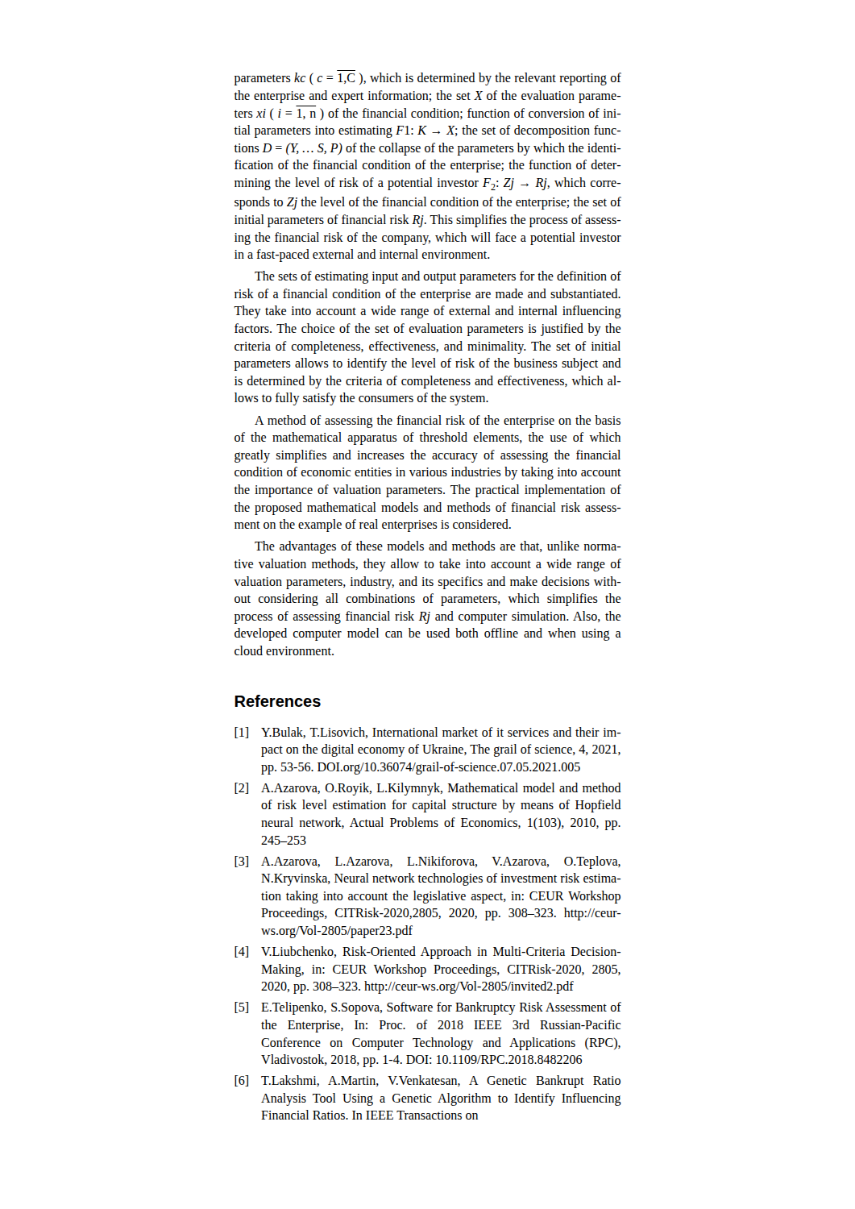parameters kc ( c = 1,C ), which is determined by the relevant reporting of the enterprise and expert information; the set X of the evaluation parameters xi ( i = 1, n ) of the financial condition; function of conversion of initial parameters into estimating F1: K → X; the set of decomposition functions D = (Y, … S, P) of the collapse of the parameters by which the identification of the financial condition of the enterprise; the function of determining the level of risk of a potential investor F2: Zj → Rj, which corresponds to Zj the level of the financial condition of the enterprise; the set of initial parameters of financial risk Rj. This simplifies the process of assessing the financial risk of the company, which will face a potential investor in a fast-paced external and internal environment.
The sets of estimating input and output parameters for the definition of risk of a financial condition of the enterprise are made and substantiated. They take into account a wide range of external and internal influencing factors. The choice of the set of evaluation parameters is justified by the criteria of completeness, effectiveness, and minimality. The set of initial parameters allows to identify the level of risk of the business subject and is determined by the criteria of completeness and effectiveness, which allows to fully satisfy the consumers of the system.
A method of assessing the financial risk of the enterprise on the basis of the mathematical apparatus of threshold elements, the use of which greatly simplifies and increases the accuracy of assessing the financial condition of economic entities in various industries by taking into account the importance of valuation parameters. The practical implementation of the proposed mathematical models and methods of financial risk assessment on the example of real enterprises is considered.
The advantages of these models and methods are that, unlike normative valuation methods, they allow to take into account a wide range of valuation parameters, industry, and its specifics and make decisions without considering all combinations of parameters, which simplifies the process of assessing financial risk Rj and computer simulation. Also, the developed computer model can be used both offline and when using a cloud environment.
References
[1] Y.Bulak, T.Lisovich, International market of it services and their impact on the digital economy of Ukraine, The grail of science, 4, 2021, pp. 53-56. DOI.org/10.36074/grail-of-science.07.05.2021.005
[2] A.Azarova, O.Royik, L.Kilymnyk, Mathematical model and method of risk level estimation for capital structure by means of Hopfield neural network, Actual Problems of Economics, 1(103), 2010, pp. 245–253
[3] A.Azarova, L.Azarova, L.Nikiforova, V.Azarova, O.Teplova, N.Kryvinska, Neural network technologies of investment risk estimation taking into account the legislative aspect, in: CEUR Workshop Proceedings, CITRisk-2020,2805, 2020, pp. 308–323. http://ceur-ws.org/Vol-2805/paper23.pdf
[4] V.Liubchenko, Risk-Oriented Approach in Multi-Criteria Decision-Making, in: CEUR Workshop Proceedings, CITRisk-2020, 2805, 2020, pp. 308–323. http://ceur-ws.org/Vol-2805/invited2.pdf
[5] E.Telipenko, S.Sopova, Software for Bankruptcy Risk Assessment of the Enterprise, In: Proc. of 2018 IEEE 3rd Russian-Pacific Conference on Computer Technology and Applications (RPC), Vladivostok, 2018, pp. 1-4. DOI: 10.1109/RPC.2018.8482206
[6] T.Lakshmi, A.Martin, V.Venkatesan, A Genetic Bankrupt Ratio Analysis Tool Using a Genetic Algorithm to Identify Influencing Financial Ratios. In IEEE Transactions on